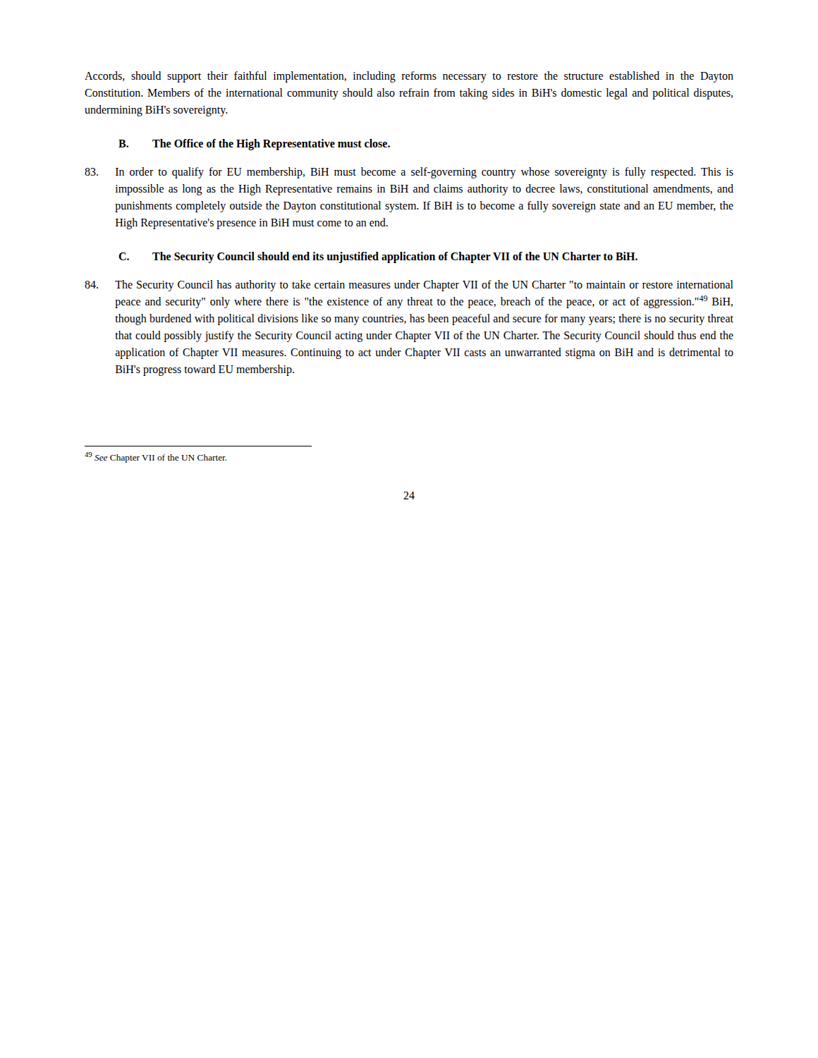Accords, should support their faithful implementation, including reforms necessary to restore the structure established in the Dayton Constitution. Members of the international community should also refrain from taking sides in BiH's domestic legal and political disputes, undermining BiH's sovereignty.
B. The Office of the High Representative must close.
83.
In order to qualify for EU membership, BiH must become a self-governing country whose sovereignty is fully respected. This is impossible as long as the High Representative remains in BiH and claims authority to decree laws, constitutional amendments, and punishments completely outside the Dayton constitutional system. If BiH is to become a fully sovereign state and an EU member, the High Representative's presence in BiH must come to an end.
C. The Security Council should end its unjustified application of Chapter VII of the UN Charter to BiH.
84.
The Security Council has authority to take certain measures under Chapter VII of the UN Charter "to maintain or restore international peace and security" only where there is "the existence of any threat to the peace, breach of the peace, or act of aggression."49 BiH, though burdened with political divisions like so many countries, has been peaceful and secure for many years; there is no security threat that could possibly justify the Security Council acting under Chapter VII of the UN Charter. The Security Council should thus end the application of Chapter VII measures. Continuing to act under Chapter VII casts an unwarranted stigma on BiH and is detrimental to BiH's progress toward EU membership.
49 See Chapter VII of the UN Charter.
24